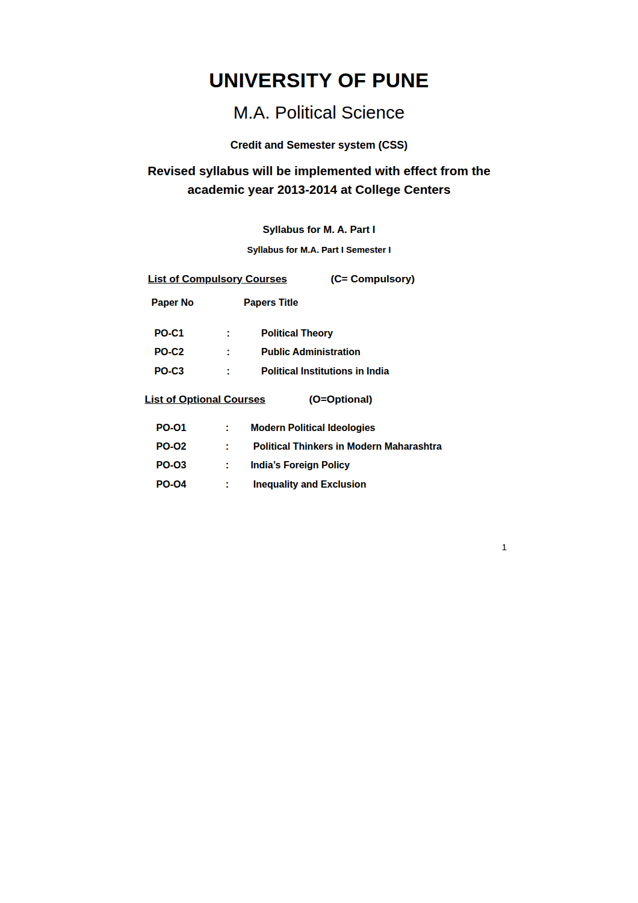UNIVERSITY OF PUNE
M.A. Political Science
Credit and Semester system (CSS)
Revised syllabus will be implemented with effect from the academic year 2013-2014 at College Centers
Syllabus for M. A. Part I
Syllabus for M.A. Part I Semester I
List of Compulsory Courses(C= Compulsory)
Paper NoPapers Title
| PO-C1 | : | Political Theory |
| PO-C2 | : | Public Administration |
| PO-C3 | : | Political Institutions in India |
List of Optional Courses(O=Optional)
| PO-O1 | : | Modern Political Ideologies |
| PO-O2 | : | Political Thinkers in Modern Maharashtra |
| PO-O3 | : | India’s Foreign Policy |
| PO-O4 | : | Inequality and Exclusion |
1